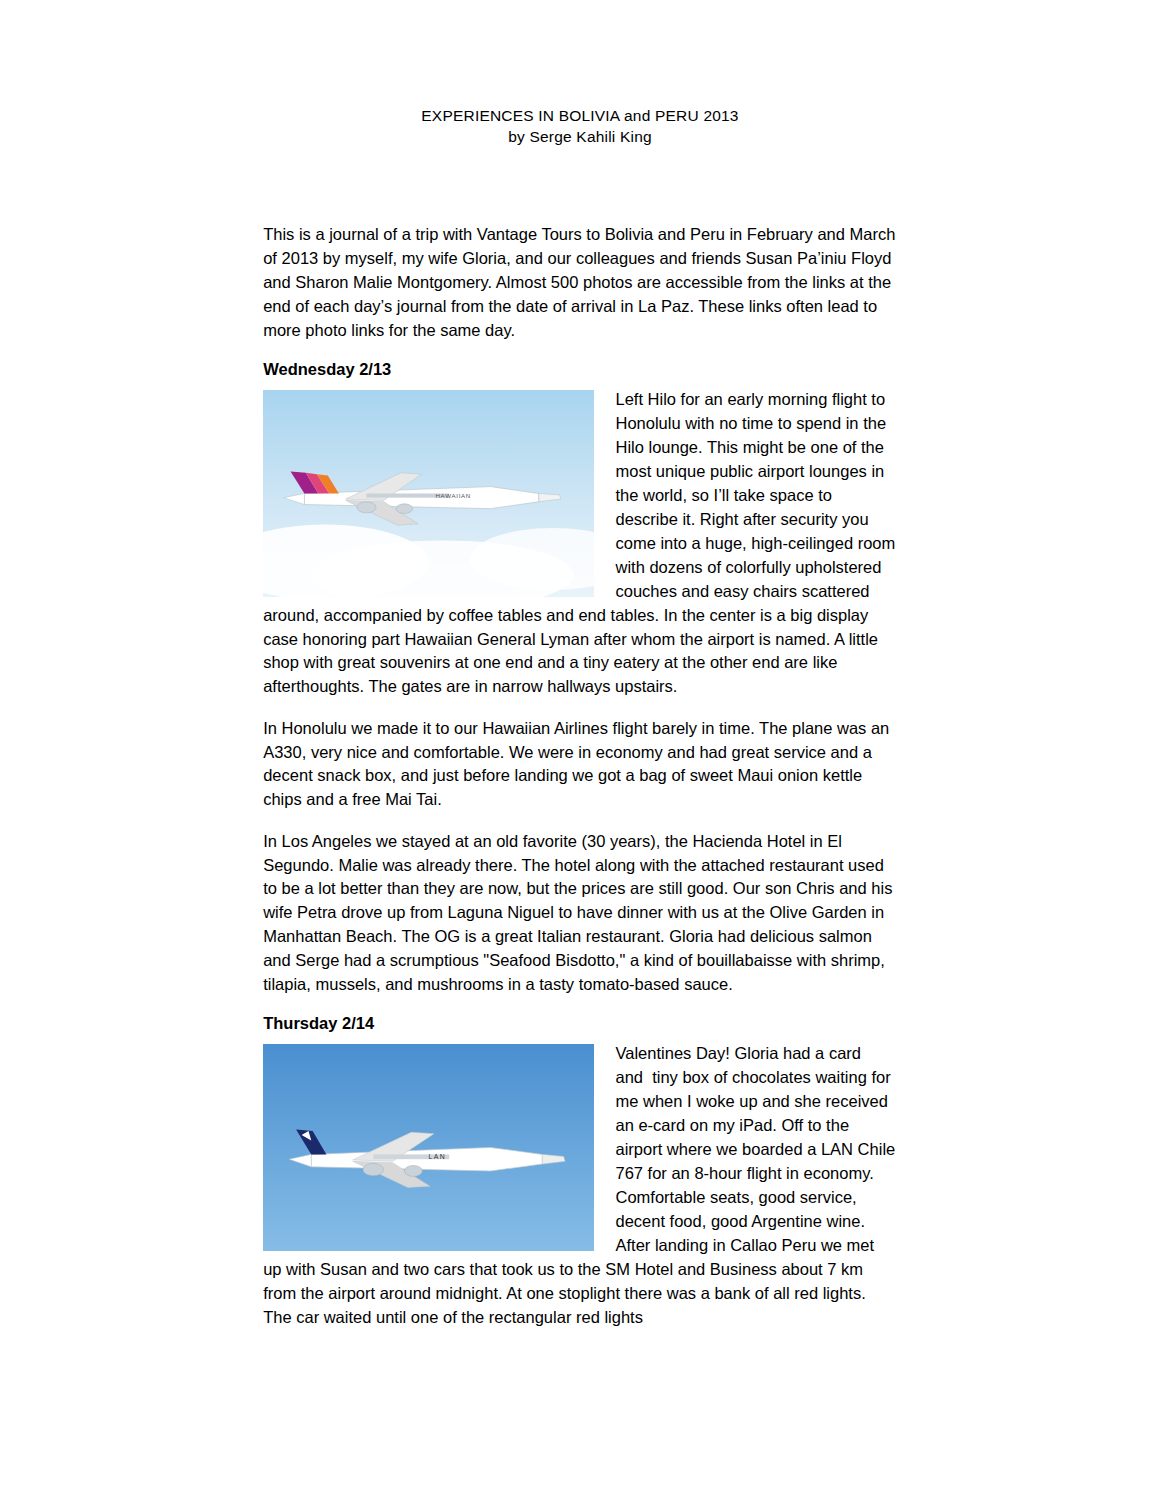EXPERIENCES IN BOLIVIA and PERU 2013 by Serge Kahili King
This is a journal of a trip with Vantage Tours to Bolivia and Peru in February and March of 2013 by myself, my wife Gloria, and our colleagues and friends Susan Pa’iniu Floyd and Sharon Malie Montgomery. Almost 500 photos are accessible from the links at the end of each day’s journal from the date of arrival in La Paz. These links often lead to more photo links for the same day.
Wednesday 2/13
Left Hilo for an early morning flight to Honolulu with no time to spend in the Hilo lounge. This might be one of the most unique public airport lounges in the world, so I’ll take space to describe it. Right after security you come into a huge, high-ceilinged room with dozens of colorfully upholstered couches and easy chairs scattered around, accompanied by coffee tables and end tables. In the center is a big display case honoring part Hawaiian General Lyman after whom the airport is named. A little shop with great souvenirs at one end and a tiny eatery at the other end are like afterthoughts. The gates are in narrow hallways upstairs.
In Honolulu we made it to our Hawaiian Airlines flight barely in time. The plane was an A330, very nice and comfortable. We were in economy and had great service and a decent snack box, and just before landing we got a bag of sweet Maui onion kettle chips and a free Mai Tai.
In Los Angeles we stayed at an old favorite (30 years), the Hacienda Hotel in El Segundo. Malie was already there. The hotel along with the attached restaurant used to be a lot better than they are now, but the prices are still good. Our son Chris and his wife Petra drove up from Laguna Niguel to have dinner with us at the Olive Garden in Manhattan Beach. The OG is a great Italian restaurant. Gloria had delicious salmon and Serge had a scrumptious "Seafood Bisdotto," a kind of bouillabaisse with shrimp, tilapia, mussels, and mushrooms in a tasty tomato-based sauce.
Thursday 2/14
Valentines Day! Gloria had a card and tiny box of chocolates waiting for me when I woke up and she received an e-card on my iPad. Off to the airport where we boarded a LAN Chile 767 for an 8-hour flight in economy. Comfortable seats, good service, decent food, good Argentine wine. After landing in Callao Peru we met up with Susan and two cars that took us to the SM Hotel and Business about 7 km from the airport around midnight. At one stoplight there was a bank of all red lights. The car waited until one of the rectangular red lights